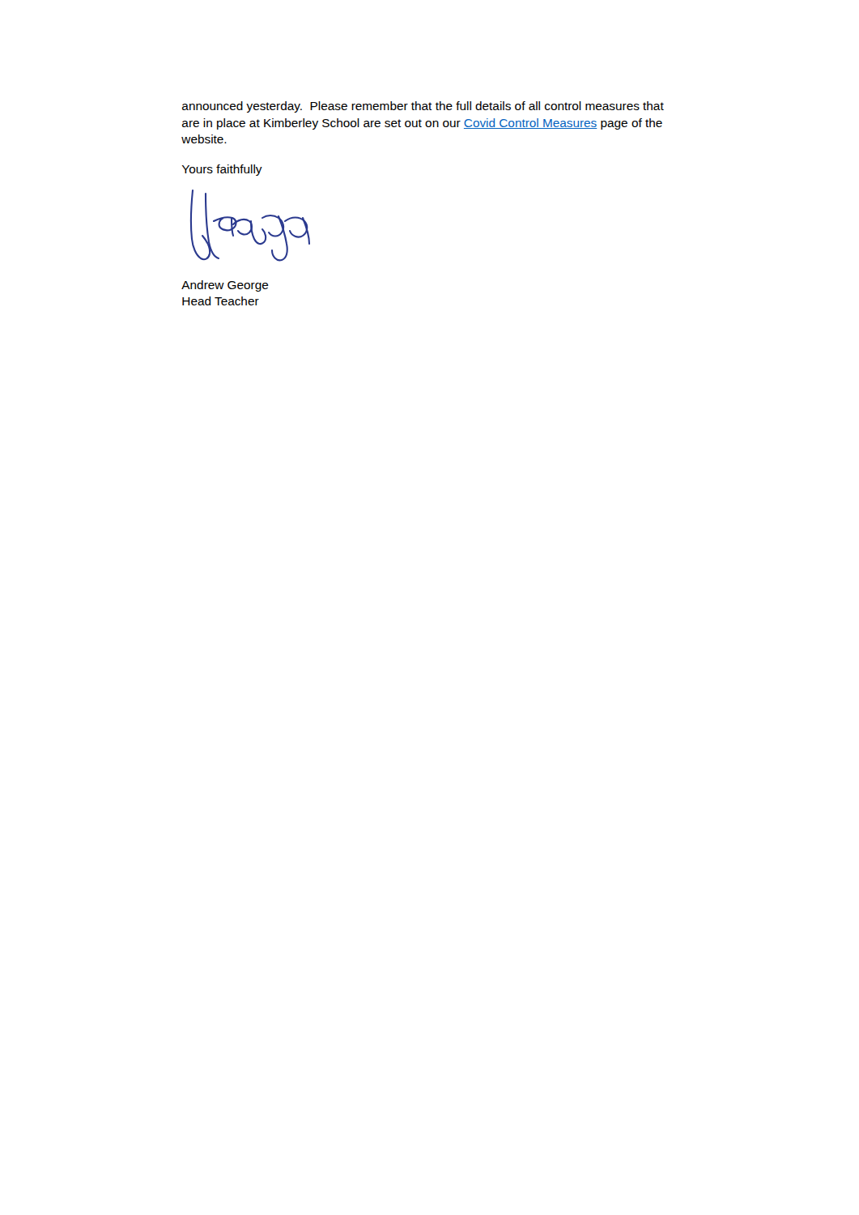announced yesterday. Please remember that the full details of all control measures that are in place at Kimberley School are set out on our Covid Control Measures page of the website.
Yours faithfully
Andrew George Head Teacher